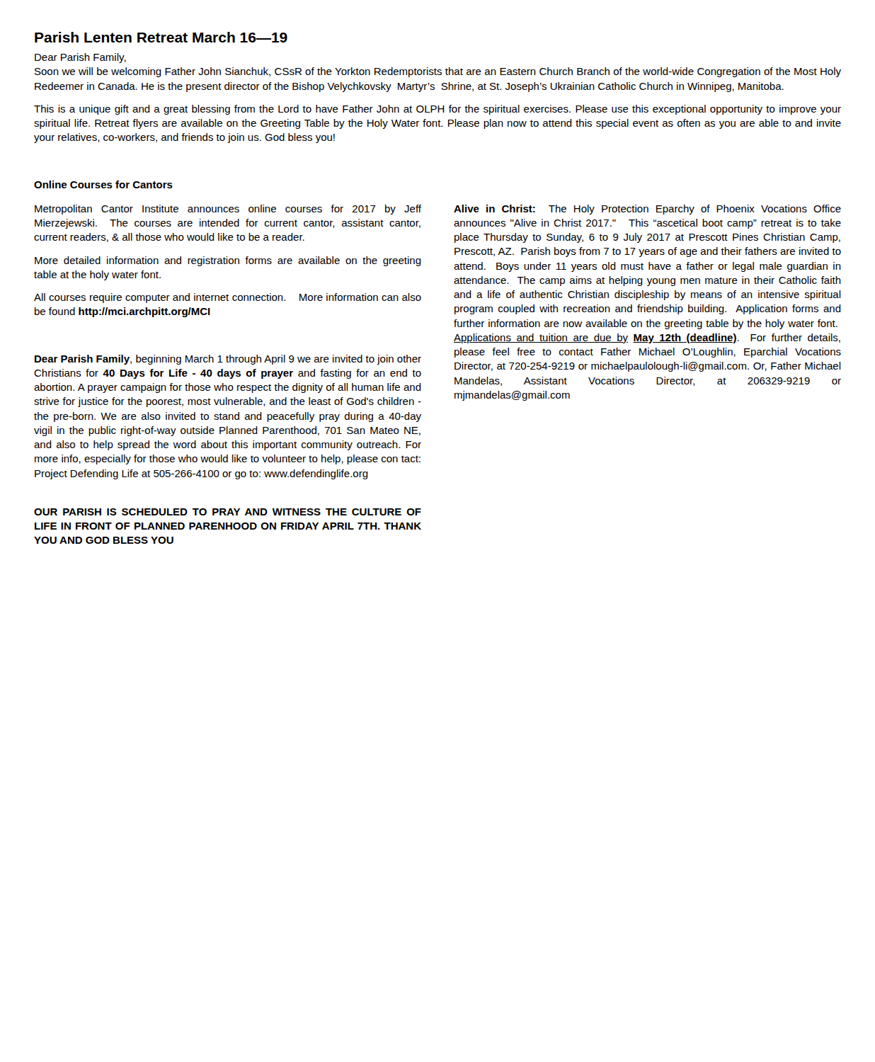Parish Lenten Retreat March 16—19
Dear Parish Family,
Soon we will be welcoming Father John Sianchuk, CSsR of the Yorkton Redemptorists that are an Eastern Church Branch of the world-wide Congregation of the Most Holy Redeemer in Canada. He is the present director of the Bishop Velychkovsky Martyr’s Shrine, at St. Joseph’s Ukrainian Catholic Church in Winnipeg, Manitoba.
This is a unique gift and a great blessing from the Lord to have Father John at OLPH for the spiritual exercises. Please use this exceptional opportunity to improve your spiritual life. Retreat flyers are available on the Greeting Table by the Holy Water font. Please plan now to attend this special event as often as you are able to and invite your relatives, co-workers, and friends to join us. God bless you!
Online Courses for Cantors
Metropolitan Cantor Institute announces online courses for 2017 by Jeff Mierzejewski. The courses are intended for current cantor, assistant cantor, current readers, & all those who would like to be a reader.
More detailed information and registration forms are available on the greeting table at the holy water font.
All courses require computer and internet connection. More information can also be found http://mci.archpitt.org/MCI
Dear Parish Family, beginning March 1 through April 9 we are invited to join other Christians for 40 Days for Life - 40 days of prayer and fasting for an end to abortion. A prayer campaign for those who respect the dignity of all human life and strive for justice for the poorest, most vulnerable, and the least of God's children - the pre-born. We are also invited to stand and peacefully pray during a 40-day vigil in the public right-of-way outside Planned Parenthood, 701 San Mateo NE, and also to help spread the word about this important community outreach. For more info, especially for those who would like to volunteer to help, please con tact: Project Defending Life at 505-266-4100 or go to: www.defendinglife.org
Our parish is scheduled to pray and witness the culture of life in front of Planned Parenhood on Friday April 7th. Thank you and God bless you
Alive in Christ: The Holy Protection Eparchy of Phoenix Vocations Office announces "Alive in Christ 2017." This “ascetical boot camp” retreat is to take place Thursday to Sunday, 6 to 9 July 2017 at Prescott Pines Christian Camp, Prescott, AZ. Parish boys from 7 to 17 years of age and their fathers are invited to attend. Boys under 11 years old must have a father or legal male guardian in attendance. The camp aims at helping young men mature in their Catholic faith and a life of authentic Christian discipleship by means of an intensive spiritual program coupled with recreation and friendship building. Application forms and further information are now available on the greeting table by the holy water font. Applications and tuition are due by May 12th (deadline). For further details, please feel free to contact Father Michael O’Loughlin, Eparchial Vocations Director, at 720-254-9219 or michaelpaulolough-li@gmail.com. Or, Father Michael Mandelas, Assistant Vocations Director, at 206329-9219 or mjmandelas@gmail.com